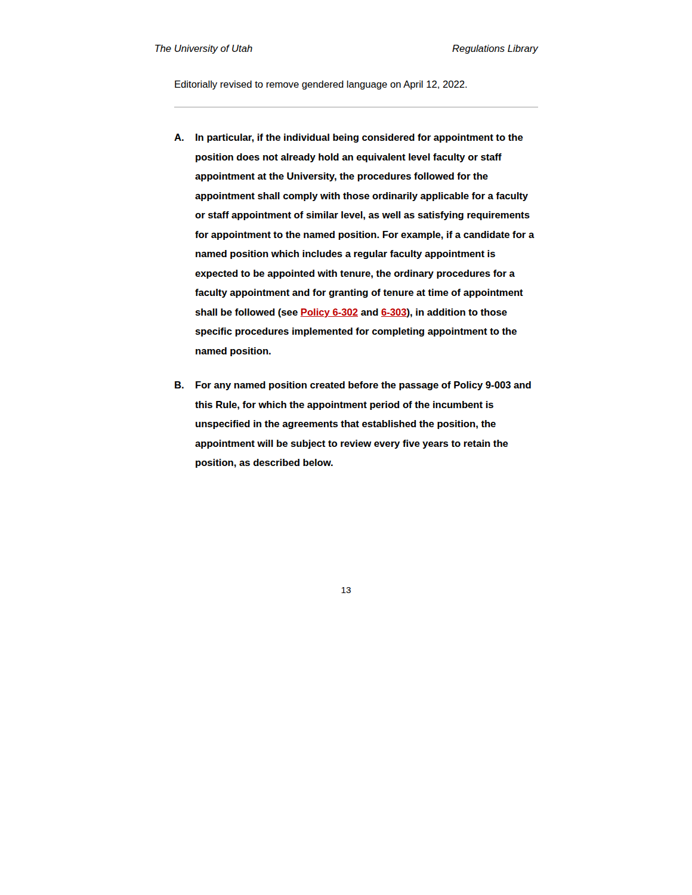The University of Utah Regulations Library
Editorially revised to remove gendered language on April 12, 2022.
A. In particular, if the individual being considered for appointment to the position does not already hold an equivalent level faculty or staff appointment at the University, the procedures followed for the appointment shall comply with those ordinarily applicable for a faculty or staff appointment of similar level, as well as satisfying requirements for appointment to the named position. For example, if a candidate for a named position which includes a regular faculty appointment is expected to be appointed with tenure, the ordinary procedures for a faculty appointment and for granting of tenure at time of appointment shall be followed (see Policy 6-302 and 6-303), in addition to those specific procedures implemented for completing appointment to the named position.
B. For any named position created before the passage of Policy 9-003 and this Rule, for which the appointment period of the incumbent is unspecified in the agreements that established the position, the appointment will be subject to review every five years to retain the position, as described below.
13